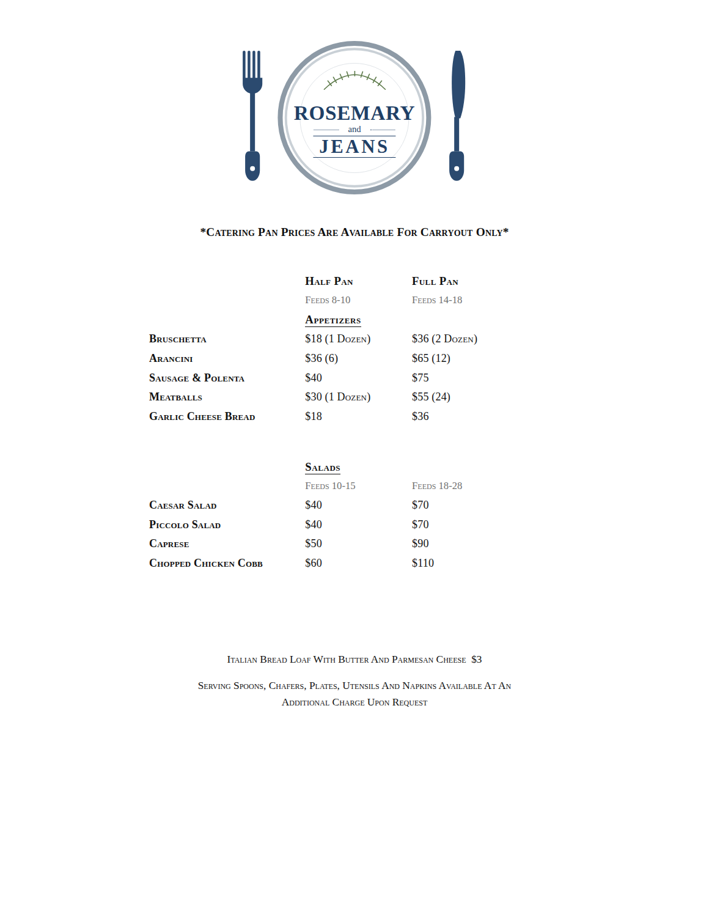Rosemary
and
Jeans
*Catering Pan Prices Are Available For Carryout Only*
| | Half Pan | Full Pan |
| | Feeds 8-10 | Feeds 14-18 |
| | Appetizers |
| Bruschetta | $18 (1 Dozen) | $36 (2 Dozen) |
| Arancini | $36 (6) | $65 (12) |
| Sausage & Polenta | $40 | $75 |
| Meatballs | $30 (1 Dozen) | $55 (24) |
| Garlic Cheese Bread | $18 | $36 |
| | Salads |
| | Feeds 10-15 | Feeds 18-28 |
| Caesar Salad | $40 | $70 |
| Piccolo Salad | $40 | $70 |
| Caprese | $50 | $90 |
| Chopped Chicken Cobb | $60 | $110 |
Italian Bread Loaf With Butter And Parmesan Cheese $3
Serving Spoons, Chafers, Plates, Utensils And Napkins Available At An
Additional Charge Upon Request